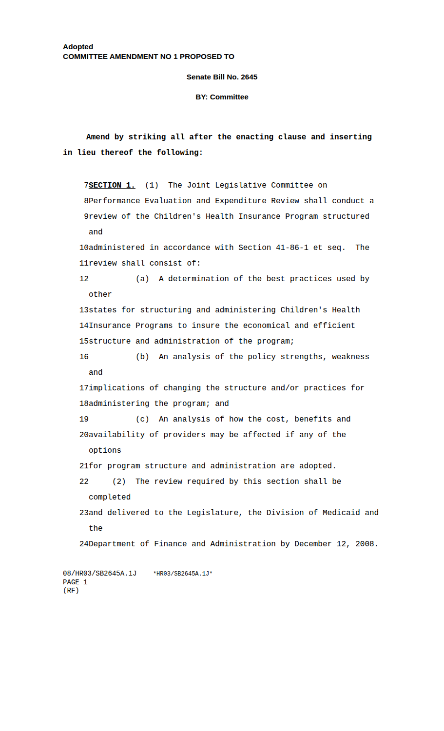Adopted
COMMITTEE AMENDMENT NO 1 PROPOSED TO
Senate Bill No. 2645
BY: Committee
Amend by striking all after the enacting clause and inserting in lieu thereof the following:
| 7 | SECTION 1. (1) The Joint Legislative Committee on |
| 8 | Performance Evaluation and Expenditure Review shall conduct a |
| 9 | review of the Children's Health Insurance Program structured and |
| 10 | administered in accordance with Section 41-86-1 et seq. The |
| 11 | review shall consist of: |
| 12 | (a) A determination of the best practices used by other |
| 13 | states for structuring and administering Children's Health |
| 14 | Insurance Programs to insure the economical and efficient |
| 15 | structure and administration of the program; |
| 16 | (b) An analysis of the policy strengths, weakness and |
| 17 | implications of changing the structure and/or practices for |
| 18 | administering the program; and |
| 19 | (c) An analysis of how the cost, benefits and |
| 20 | availability of providers may be affected if any of the options |
| 21 | for program structure and administration are adopted. |
| 22 | (2) The review required by this section shall be completed |
| 23 | and delivered to the Legislature, the Division of Medicaid and the |
| 24 | Department of Finance and Administration by December 12, 2008. |
08/HR03/SB2645A.1J *HR03/SB2645A.1J*
PAGE 1
(RF)